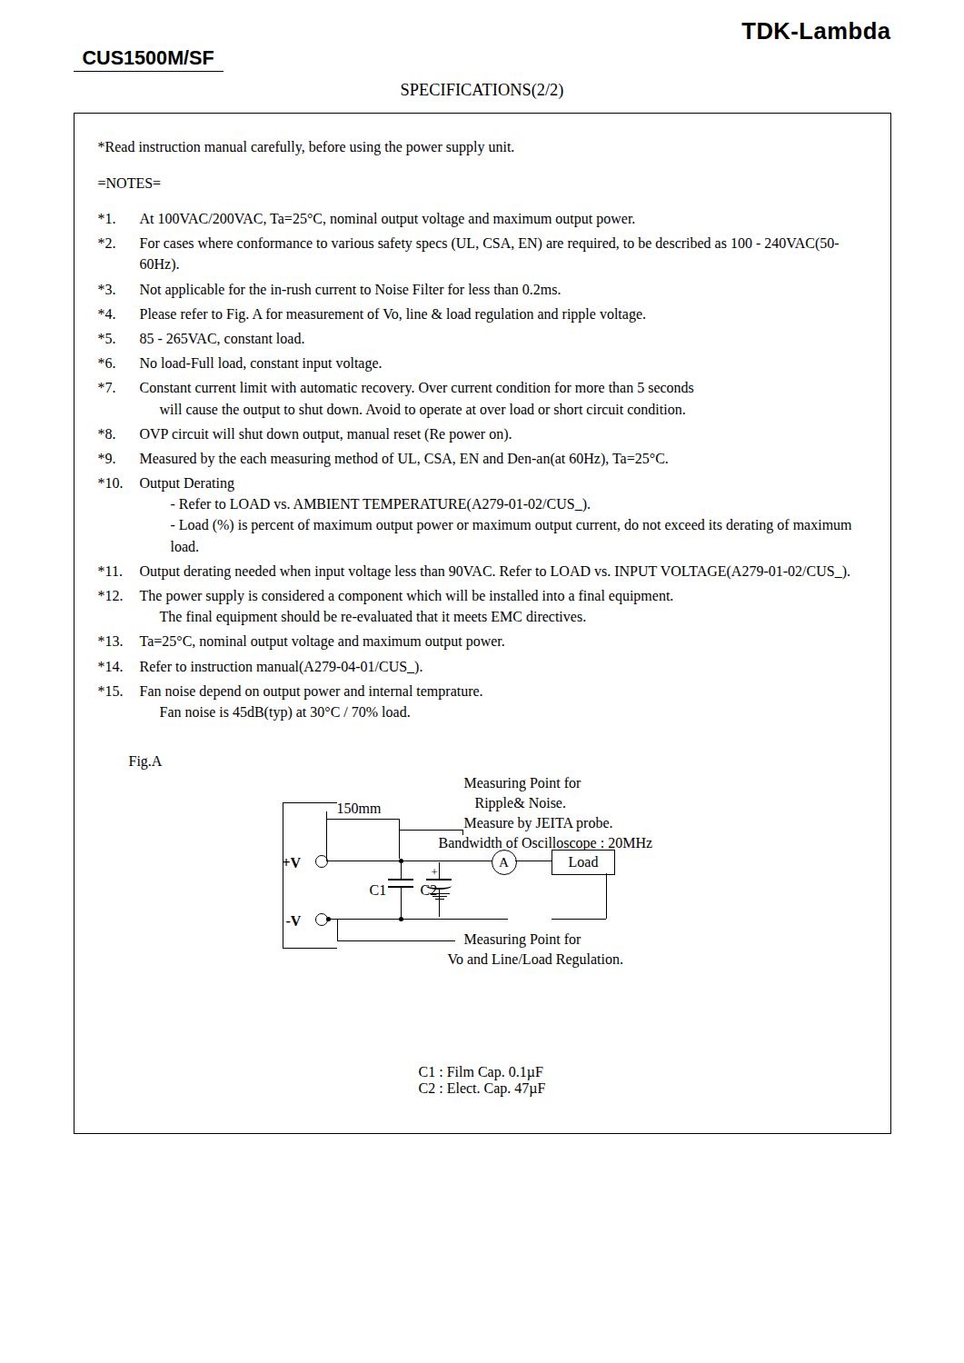TDK-Lambda
CUS1500M/SF
SPECIFICATIONS(2/2)
*Read instruction manual carefully, before using the power supply unit.
=NOTES=
*1. At 100VAC/200VAC, Ta=25°C, nominal output voltage and maximum output power.
*2. For cases where conformance to various safety specs (UL, CSA, EN) are required, to be described as 100 - 240VAC(50-60Hz).
*3. Not applicable for the in-rush current to Noise Filter for less than 0.2ms.
*4. Please refer to Fig. A for measurement of Vo, line & load regulation and ripple voltage.
*5. 85 - 265VAC, constant load.
*6. No load-Full load, constant input voltage.
*7. Constant current limit with automatic recovery. Over current condition for more than 5 seconds will cause the output to shut down. Avoid to operate at over load or short circuit condition.
*8. OVP circuit will shut down output, manual reset (Re power on).
*9. Measured by the each measuring method of UL, CSA, EN and Den-an(at 60Hz), Ta=25°C.
*10. Output Derating - Refer to LOAD vs. AMBIENT TEMPERATURE(A279-01-02/CUS_). - Load (%) is percent of maximum output power or maximum output current, do not exceed its derating of maximum load.
*11. Output derating needed when input voltage less than 90VAC. Refer to LOAD vs. INPUT VOLTAGE(A279-01-02/CUS_).
*12. The power supply is considered a component which will be installed into a final equipment. The final equipment should be re-evaluated that it meets EMC directives.
*13. Ta=25°C, nominal output voltage and maximum output power.
*14. Refer to instruction manual(A279-04-01/CUS_).
*15. Fan noise depend on output power and internal temprature. Fan noise is 45dB(typ) at 30°C / 70% load.
Fig.A
Measuring Point for
Ripple& Noise.
Measure by JEITA probe.
Bandwidth of Oscilloscope : 20MHz
150mm
+V
-V
C1
C2
Measuring Point for
Vo and Line/Load Regulation.
+
A
Load
C1 : Film Cap. 0.1µF
C2 : Elect. Cap. 47µF